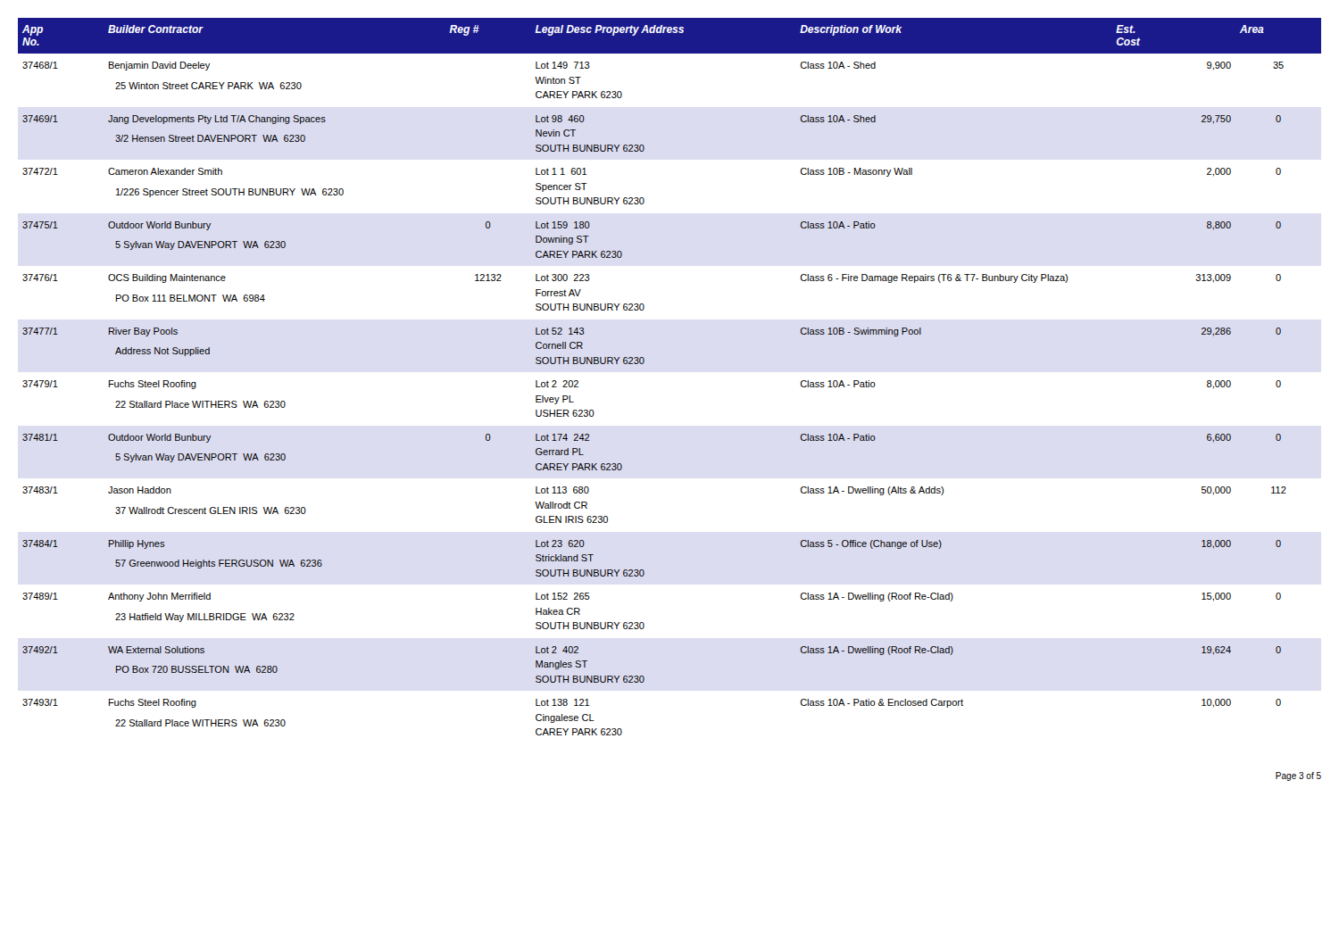| App No. | Builder Contractor | Reg # | Legal Desc Property Address | Description of Work | Est. Cost | Area |
| --- | --- | --- | --- | --- | --- | --- |
| 37468/1 | Benjamin David Deeley 25 Winton Street CAREY PARK WA 6230 | | Lot 149 713 Winton ST CAREY PARK 6230 | Class 10A - Shed | 9,900 | 35 |
| 37469/1 | Jang Developments Pty Ltd T/A Changing Spaces 3/2 Hensen Street DAVENPORT WA 6230 | | Lot 98 460 Nevin CT SOUTH BUNBURY 6230 | Class 10A - Shed | 29,750 | 0 |
| 37472/1 | Cameron Alexander Smith 1/226 Spencer Street SOUTH BUNBURY WA 6230 | | Lot 1 1 601 Spencer ST SOUTH BUNBURY 6230 | Class 10B - Masonry Wall | 2,000 | 0 |
| 37475/1 | Outdoor World Bunbury 5 Sylvan Way DAVENPORT WA 6230 | 0 | Lot 159 180 Downing ST CAREY PARK 6230 | Class 10A - Patio | 8,800 | 0 |
| 37476/1 | OCS Building Maintenance PO Box 111 BELMONT WA 6984 | 12132 | Lot 300 223 Forrest AV SOUTH BUNBURY 6230 | Class 6 - Fire Damage Repairs (T6 & T7- Bunbury City Plaza) | 313,009 | 0 |
| 37477/1 | River Bay Pools Address Not Supplied | | Lot 52 143 Cornell CR SOUTH BUNBURY 6230 | Class 10B - Swimming Pool | 29,286 | 0 |
| 37479/1 | Fuchs Steel Roofing 22 Stallard Place WITHERS WA 6230 | | Lot 2 202 Elvey PL USHER 6230 | Class 10A - Patio | 8,000 | 0 |
| 37481/1 | Outdoor World Bunbury 5 Sylvan Way DAVENPORT WA 6230 | 0 | Lot 174 242 Gerrard PL CAREY PARK 6230 | Class 10A - Patio | 6,600 | 0 |
| 37483/1 | Jason Haddon 37 Wallrodt Crescent GLEN IRIS WA 6230 | | Lot 113 680 Wallrodt CR GLEN IRIS 6230 | Class 1A - Dwelling (Alts & Adds) | 50,000 | 112 |
| 37484/1 | Phillip Hynes 57 Greenwood Heights FERGUSON WA 6236 | | Lot 23 620 Strickland ST SOUTH BUNBURY 6230 | Class 5 - Office (Change of Use) | 18,000 | 0 |
| 37489/1 | Anthony John Merrifield 23 Hatfield Way MILLBRIDGE WA 6232 | | Lot 152 265 Hakea CR SOUTH BUNBURY 6230 | Class 1A - Dwelling (Roof Re-Clad) | 15,000 | 0 |
| 37492/1 | WA External Solutions PO Box 720 BUSSELTON WA 6280 | | Lot 2 402 Mangles ST SOUTH BUNBURY 6230 | Class 1A - Dwelling (Roof Re-Clad) | 19,624 | 0 |
| 37493/1 | Fuchs Steel Roofing 22 Stallard Place WITHERS WA 6230 | | Lot 138 121 Cingalese CL CAREY PARK 6230 | Class 10A - Patio & Enclosed Carport | 10,000 | 0 |
Page 3 of 5